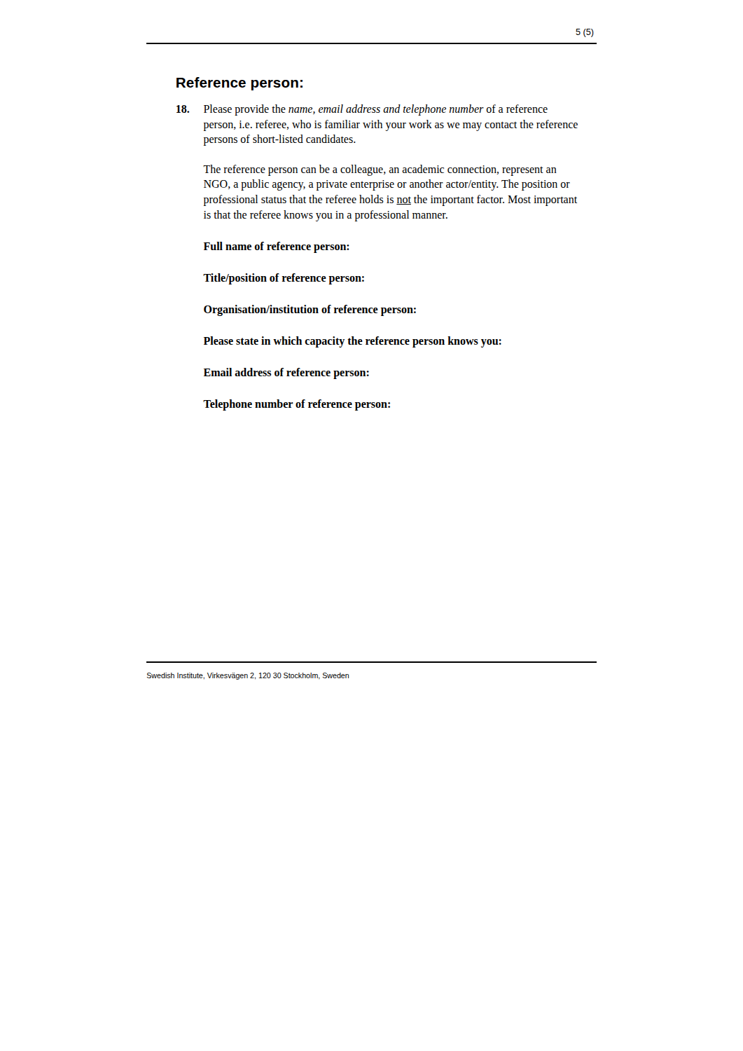5 (5)
Reference person:
18.
Please provide the name, email address and telephone number of a reference person, i.e. referee, who is familiar with your work as we may contact the reference persons of short-listed candidates.
The reference person can be a colleague, an academic connection, represent an NGO, a public agency, a private enterprise or another actor/entity. The position or professional status that the referee holds is not the important factor. Most important is that the referee knows you in a professional manner.
Full name of reference person:
Title/position of reference person:
Organisation/institution of reference person:
Please state in which capacity the reference person knows you:
Email address of reference person:
Telephone number of reference person:
Swedish Institute, Virkesvägen 2, 120 30 Stockholm, Sweden